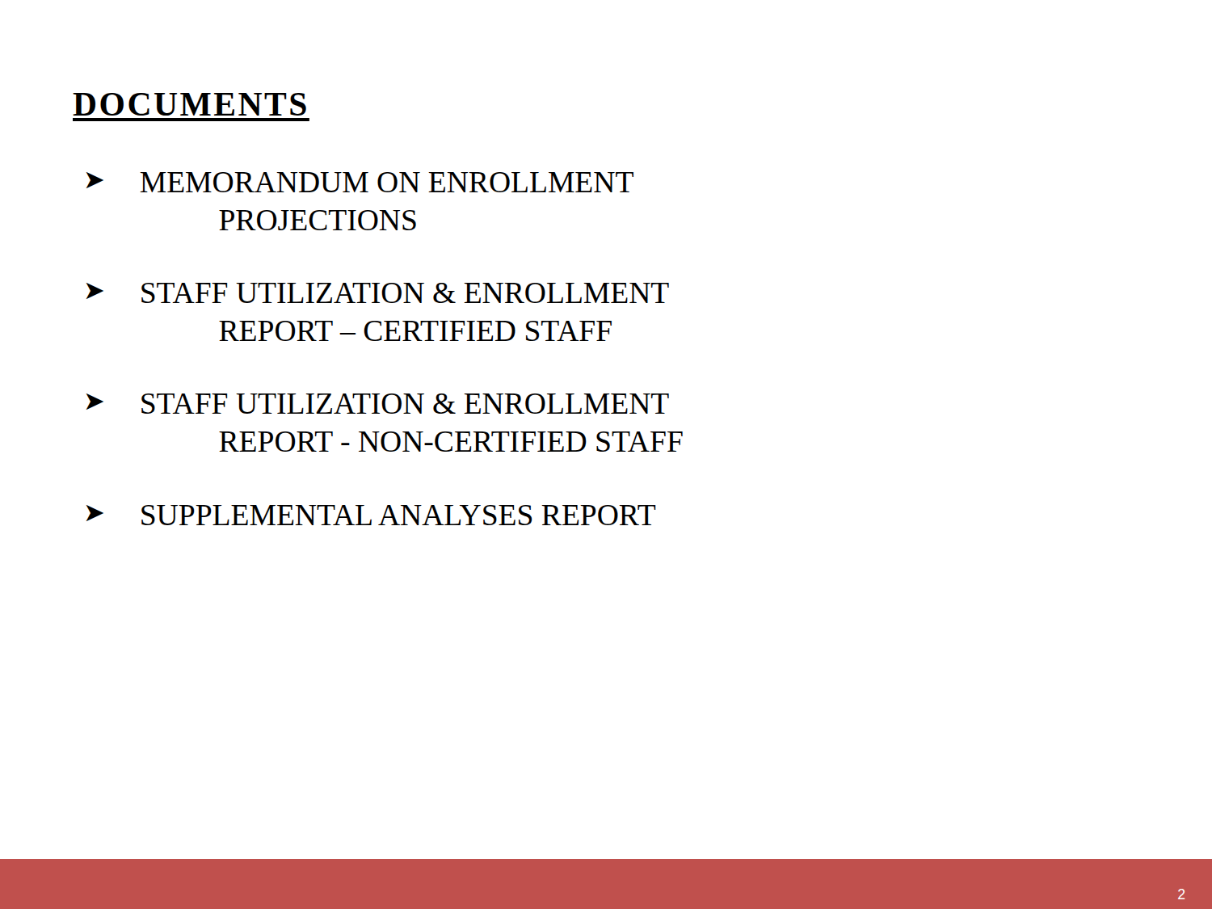DOCUMENTS
MEMORANDUM ON ENROLLMENTPROJECTIONS
STAFF UTILIZATION & ENROLLMENTREPORT – CERTIFIED STAFF
STAFF UTILIZATION & ENROLLMENTREPORT - NON-CERTIFIED STAFF
SUPPLEMENTAL ANALYSES REPORT
2